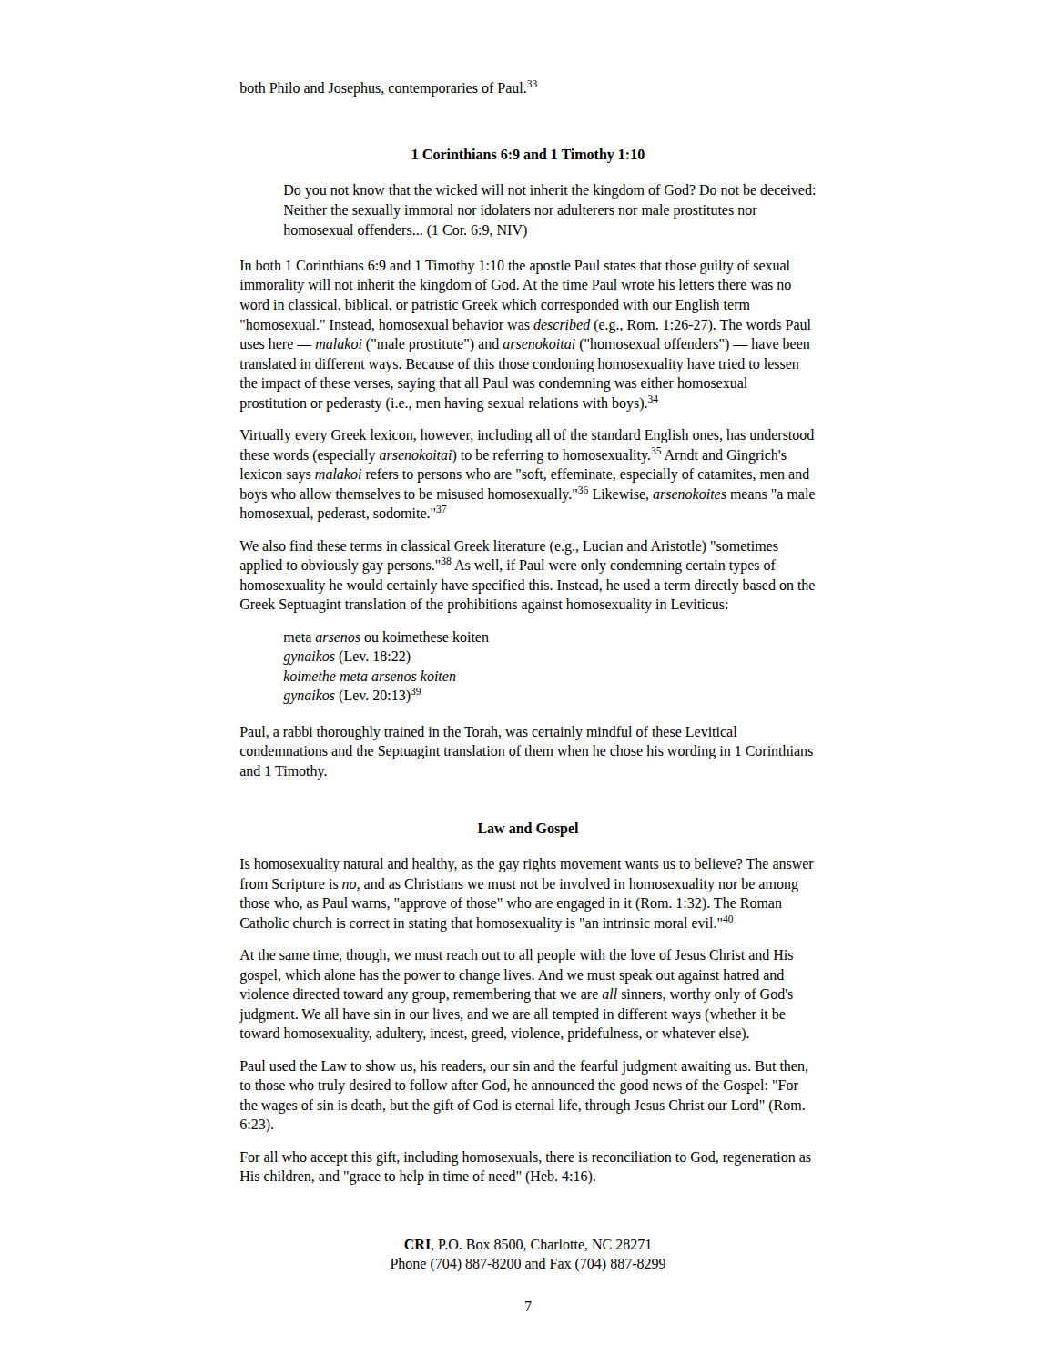both Philo and Josephus, contemporaries of Paul.33
1 Corinthians 6:9 and 1 Timothy 1:10
Do you not know that the wicked will not inherit the kingdom of God? Do not be deceived: Neither the sexually immoral nor idolaters nor adulterers nor male prostitutes nor homosexual offenders... (1 Cor. 6:9, NIV)
In both 1 Corinthians 6:9 and 1 Timothy 1:10 the apostle Paul states that those guilty of sexual immorality will not inherit the kingdom of God. At the time Paul wrote his letters there was no word in classical, biblical, or patristic Greek which corresponded with our English term "homosexual." Instead, homosexual behavior was described (e.g., Rom. 1:26-27). The words Paul uses here — malakoi ("male prostitute") and arsenokoitai ("homosexual offenders") — have been translated in different ways. Because of this those condoning homosexuality have tried to lessen the impact of these verses, saying that all Paul was condemning was either homosexual prostitution or pederasty (i.e., men having sexual relations with boys).34
Virtually every Greek lexicon, however, including all of the standard English ones, has understood these words (especially arsenokoitai) to be referring to homosexuality.35 Arndt and Gingrich's lexicon says malakoi refers to persons who are "soft, effeminate, especially of catamites, men and boys who allow themselves to be misused homosexually."36 Likewise, arsenokoites means "a male homosexual, pederast, sodomite."37
We also find these terms in classical Greek literature (e.g., Lucian and Aristotle) "sometimes applied to obviously gay persons."38 As well, if Paul were only condemning certain types of homosexuality he would certainly have specified this. Instead, he used a term directly based on the Greek Septuagint translation of the prohibitions against homosexuality in Leviticus:
meta arsenos ou koimethese koiten
gynaikos (Lev. 18:22)
koimethe meta arsenos koiten
gynaikos (Lev. 20:13)39
Paul, a rabbi thoroughly trained in the Torah, was certainly mindful of these Levitical condemnations and the Septuagint translation of them when he chose his wording in 1 Corinthians and 1 Timothy.
Law and Gospel
Is homosexuality natural and healthy, as the gay rights movement wants us to believe? The answer from Scripture is no, and as Christians we must not be involved in homosexuality nor be among those who, as Paul warns, "approve of those" who are engaged in it (Rom. 1:32). The Roman Catholic church is correct in stating that homosexuality is "an intrinsic moral evil."40
At the same time, though, we must reach out to all people with the love of Jesus Christ and His gospel, which alone has the power to change lives. And we must speak out against hatred and violence directed toward any group, remembering that we are all sinners, worthy only of God's judgment. We all have sin in our lives, and we are all tempted in different ways (whether it be toward homosexuality, adultery, incest, greed, violence, pridefulness, or whatever else).
Paul used the Law to show us, his readers, our sin and the fearful judgment awaiting us. But then, to those who truly desired to follow after God, he announced the good news of the Gospel: "For the wages of sin is death, but the gift of God is eternal life, through Jesus Christ our Lord" (Rom. 6:23).
For all who accept this gift, including homosexuals, there is reconciliation to God, regeneration as His children, and "grace to help in time of need" (Heb. 4:16).
CRI, P.O. Box 8500, Charlotte, NC 28271
Phone (704) 887-8200 and Fax (704) 887-8299
7